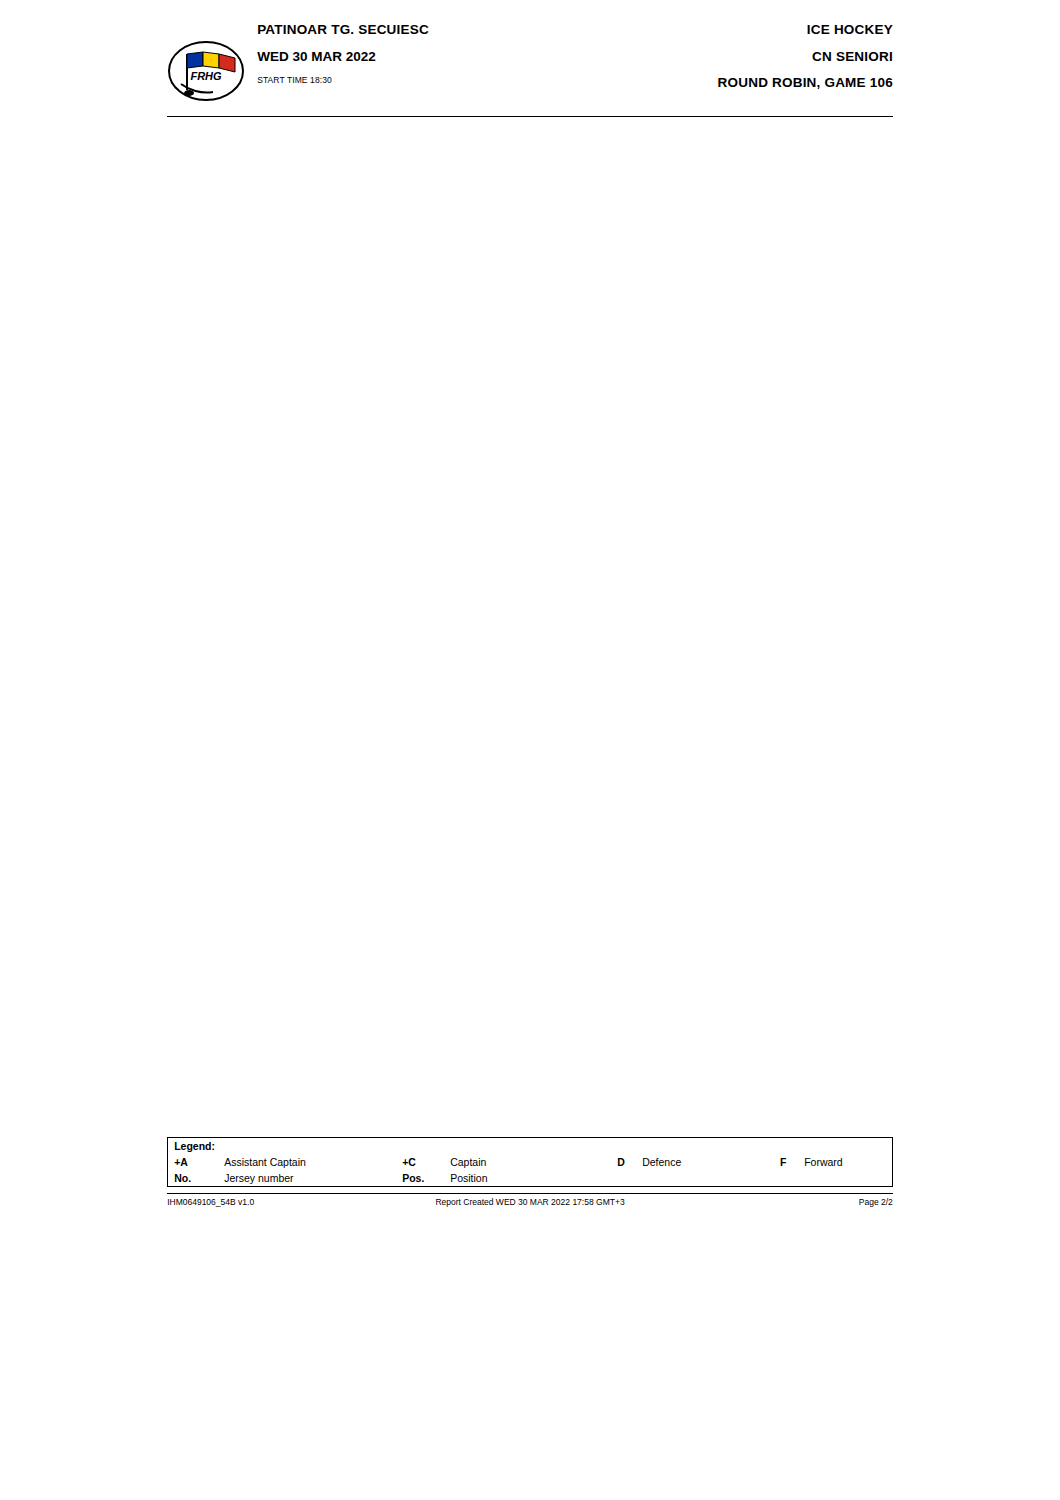| FRHG | PATINOAR TG. SECUIESC | ICE HOCKEY |
| WED 30 MAR 2022 | CN SENIORI |
| START TIME 18:30 | ROUND ROBIN, GAME 106 |
| Legend: |
| +A | Assistant Captain | +C | Captain | D | Defence | F | Forward |
| No. | Jersey number | Pos. | Position | | | | |
IHM0649106_54B v1.0
Report Created WED 30 MAR 2022 17:58 GMT+3
Page 2/2